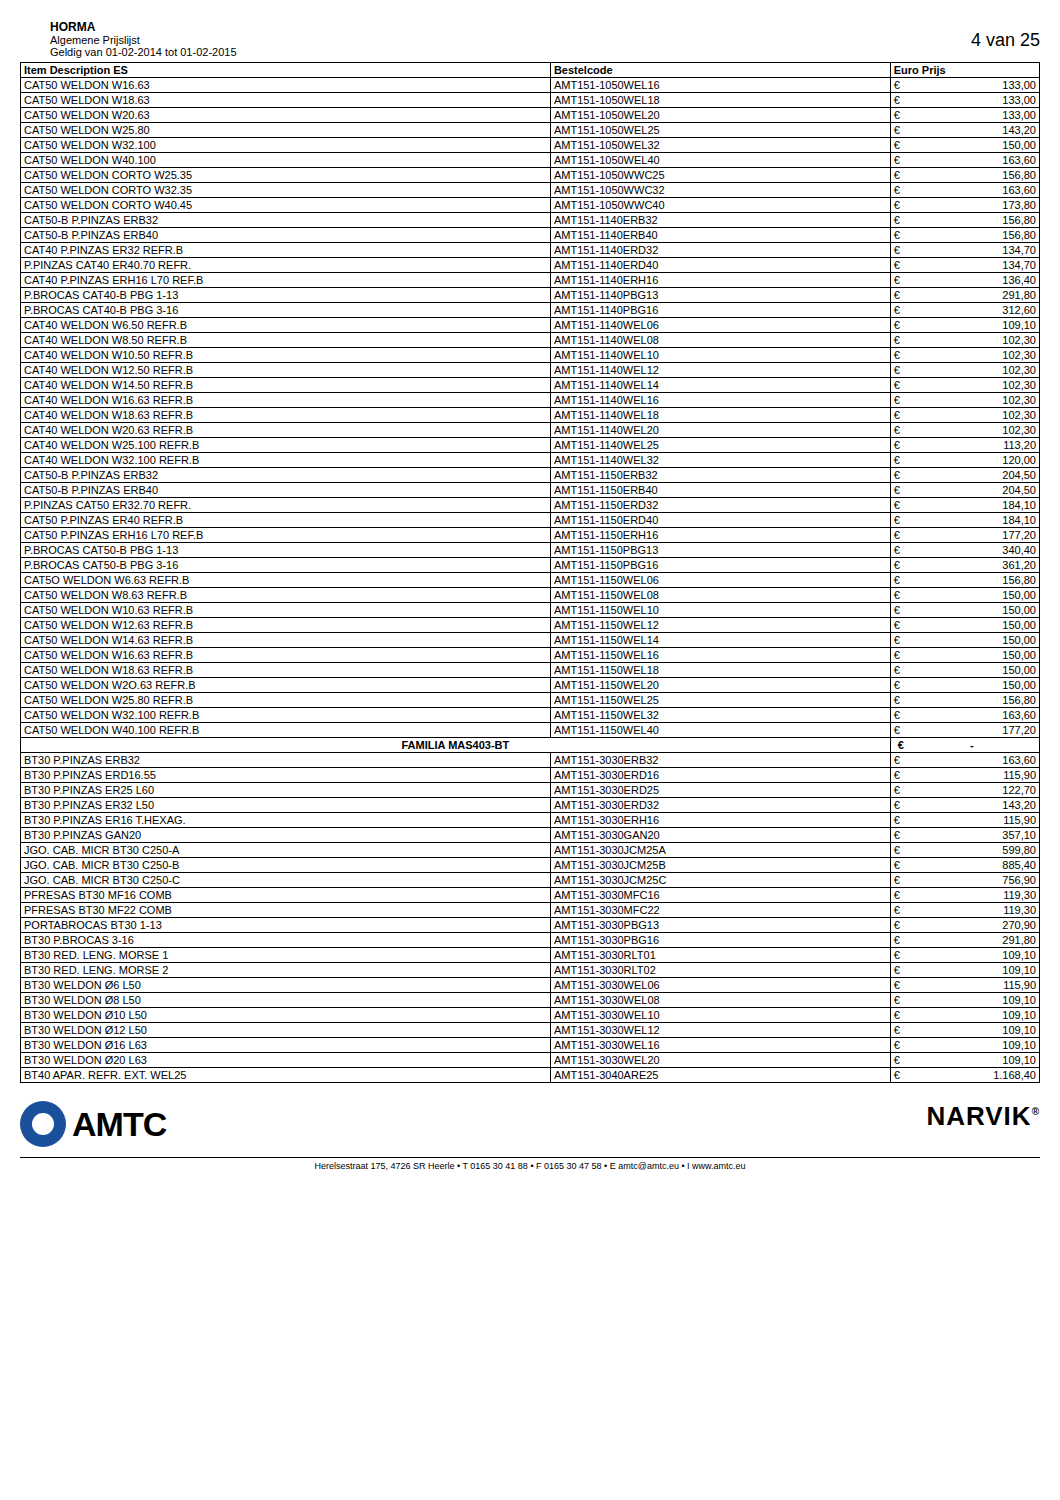HORMA
Algemene Prijslijst
Geldig van 01-02-2014 tot 01-02-2015
4 van 25
| Item Description ES | Bestelcode | Euro Prijs |
| --- | --- | --- |
| CAT50 WELDON W16.63 | AMT151-1050WEL16 | € | 133,00 |
| CAT50 WELDON W18.63 | AMT151-1050WEL18 | € | 133,00 |
| CAT50 WELDON W20.63 | AMT151-1050WEL20 | € | 133,00 |
| CAT50 WELDON W25.80 | AMT151-1050WEL25 | € | 143,20 |
| CAT50 WELDON W32.100 | AMT151-1050WEL32 | € | 150,00 |
| CAT50 WELDON W40.100 | AMT151-1050WEL40 | € | 163,60 |
| CAT50 WELDON CORTO W25.35 | AMT151-1050WWC25 | € | 156,80 |
| CAT50 WELDON CORTO W32.35 | AMT151-1050WWC32 | € | 163,60 |
| CAT50 WELDON CORTO W40.45 | AMT151-1050WWC40 | € | 173,80 |
| CAT50-B P.PINZAS ERB32 | AMT151-1140ERB32 | € | 156,80 |
| CAT50-B P.PINZAS ERB40 | AMT151-1140ERB40 | € | 156,80 |
| CAT40 P.PINZAS ER32 REFR.B | AMT151-1140ERD32 | € | 134,70 |
| P.PINZAS CAT40 ER40.70 REFR. | AMT151-1140ERD40 | € | 134,70 |
| CAT40 P.PINZAS ERH16 L70 REF.B | AMT151-1140ERH16 | € | 136,40 |
| P.BROCAS CAT40-B PBG 1-13 | AMT151-1140PBG13 | € | 291,80 |
| P.BROCAS CAT40-B PBG 3-16 | AMT151-1140PBG16 | € | 312,60 |
| CAT40 WELDON W6.50 REFR.B | AMT151-1140WEL06 | € | 109,10 |
| CAT40 WELDON W8.50 REFR.B | AMT151-1140WEL08 | € | 102,30 |
| CAT40 WELDON W10.50 REFR.B | AMT151-1140WEL10 | € | 102,30 |
| CAT40 WELDON W12.50 REFR.B | AMT151-1140WEL12 | € | 102,30 |
| CAT40 WELDON W14.50 REFR.B | AMT151-1140WEL14 | € | 102,30 |
| CAT40 WELDON W16.63 REFR.B | AMT151-1140WEL16 | € | 102,30 |
| CAT40 WELDON W18.63 REFR.B | AMT151-1140WEL18 | € | 102,30 |
| CAT40 WELDON W20.63 REFR.B | AMT151-1140WEL20 | € | 102,30 |
| CAT40 WELDON W25.100 REFR.B | AMT151-1140WEL25 | € | 113,20 |
| CAT40 WELDON W32.100 REFR.B | AMT151-1140WEL32 | € | 120,00 |
| CAT50-B P.PINZAS ERB32 | AMT151-1150ERB32 | € | 204,50 |
| CAT50-B P.PINZAS ERB40 | AMT151-1150ERB40 | € | 204,50 |
| P.PINZAS CAT50 ER32.70 REFR. | AMT151-1150ERD32 | € | 184,10 |
| CAT50 P.PINZAS ER40 REFR.B | AMT151-1150ERD40 | € | 184,10 |
| CAT50 P.PINZAS ERH16 L70 REF.B | AMT151-1150ERH16 | € | 177,20 |
| P.BROCAS CAT50-B PBG 1-13 | AMT151-1150PBG13 | € | 340,40 |
| P.BROCAS CAT50-B PBG 3-16 | AMT151-1150PBG16 | € | 361,20 |
| CAT5O WELDON W6.63 REFR.B | AMT151-1150WEL06 | € | 156,80 |
| CAT50 WELDON W8.63 REFR.B | AMT151-1150WEL08 | € | 150,00 |
| CAT50 WELDON W10.63 REFR.B | AMT151-1150WEL10 | € | 150,00 |
| CAT50 WELDON W12.63 REFR.B | AMT151-1150WEL12 | € | 150,00 |
| CAT50 WELDON W14.63 REFR.B | AMT151-1150WEL14 | € | 150,00 |
| CAT50 WELDON W16.63 REFR.B | AMT151-1150WEL16 | € | 150,00 |
| CAT50 WELDON W18.63 REFR.B | AMT151-1150WEL18 | € | 150,00 |
| CAT50 WELDON W2O.63 REFR.B | AMT151-1150WEL20 | € | 150,00 |
| CAT50 WELDON W25.80 REFR.B | AMT151-1150WEL25 | € | 156,80 |
| CAT50 WELDON W32.100 REFR.B | AMT151-1150WEL32 | € | 163,60 |
| CAT50 WELDON W40.100 REFR.B | AMT151-1150WEL40 | € | 177,20 |
| FAMILIA MAS403-BT | € | - |
| BT30 P.PINZAS ERB32 | AMT151-3030ERB32 | € | 163,60 |
| BT30 P.PINZAS ERD16.55 | AMT151-3030ERD16 | € | 115,90 |
| BT30 P.PINZAS ER25 L60 | AMT151-3030ERD25 | € | 122,70 |
| BT30 P.PINZAS ER32 L50 | AMT151-3030ERD32 | € | 143,20 |
| BT30 P.PINZAS ER16 T.HEXAG. | AMT151-3030ERH16 | € | 115,90 |
| BT30 P.PINZAS GAN20 | AMT151-3030GAN20 | € | 357,10 |
| JGO. CAB. MICR BT30 C250-A | AMT151-3030JCM25A | € | 599,80 |
| JGO. CAB. MICR BT30 C250-B | AMT151-3030JCM25B | € | 885,40 |
| JGO. CAB. MICR BT30 C250-C | AMT151-3030JCM25C | € | 756,90 |
| PFRESAS BT30 MF16 COMB | AMT151-3030MFC16 | € | 119,30 |
| PFRESAS BT30 MF22 COMB | AMT151-3030MFC22 | € | 119,30 |
| PORTABROCAS BT30 1-13 | AMT151-3030PBG13 | € | 270,90 |
| BT30 P.BROCAS 3-16 | AMT151-3030PBG16 | € | 291,80 |
| BT30 RED. LENG. MORSE 1 | AMT151-3030RLT01 | € | 109,10 |
| BT30 RED. LENG. MORSE 2 | AMT151-3030RLT02 | € | 109,10 |
| BT30 WELDON Ø6 L50 | AMT151-3030WEL06 | € | 115,90 |
| BT30 WELDON Ø8 L50 | AMT151-3030WEL08 | € | 109,10 |
| BT30 WELDON Ø10 L50 | AMT151-3030WEL10 | € | 109,10 |
| BT30 WELDON Ø12 L50 | AMT151-3030WEL12 | € | 109,10 |
| BT30 WELDON Ø16 L63 | AMT151-3030WEL16 | € | 109,10 |
| BT30 WELDON Ø20 L63 | AMT151-3030WEL20 | € | 109,10 |
| BT40 APAR. REFR. EXT. WEL25 | AMT151-3040ARE25 | € | 1.168,40 |
AMTC
NARVIK®
Herelsestraat 175, 4726 SR Heerle • T 0165 30 41 88 • F 0165 30 47 58 • E amtc@amtc.eu • I www.amtc.eu